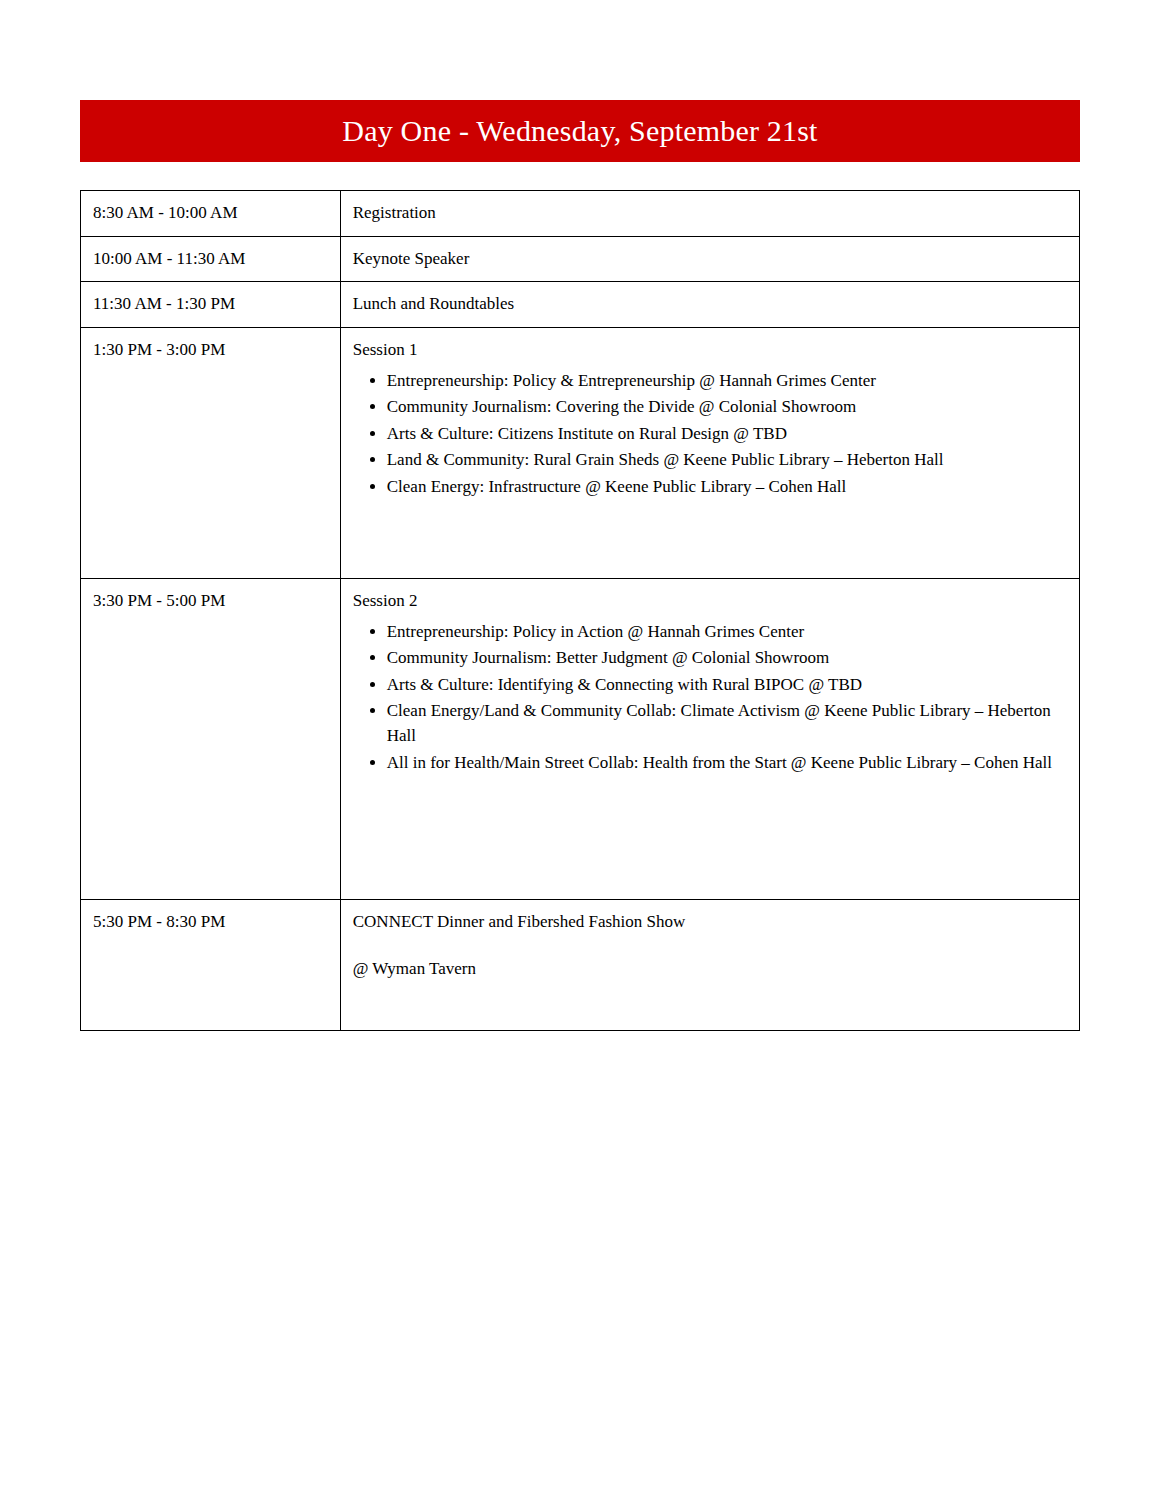Day One - Wednesday, September 21st
| 8:30 AM - 10:00 AM | Registration |
| 10:00 AM - 11:30 AM | Keynote Speaker |
| 11:30 AM - 1:30 PM | Lunch and Roundtables |
| 1:30 PM - 3:00 PM | Session 1 Entrepreneurship: Policy & Entrepreneurship @ Hannah Grimes Center Community Journalism: Covering the Divide @ Colonial Showroom Arts & Culture: Citizens Institute on Rural Design @ TBD Land & Community: Rural Grain Sheds @ Keene Public Library – Heberton Hall Clean Energy: Infrastructure @ Keene Public Library – Cohen Hall |
| 3:30 PM - 5:00 PM | Session 2 Entrepreneurship: Policy in Action @ Hannah Grimes Center Community Journalism: Better Judgment @ Colonial Showroom Arts & Culture: Identifying & Connecting with Rural BIPOC @ TBD Clean Energy/Land & Community Collab: Climate Activism @ Keene Public Library – Heberton Hall All in for Health/Main Street Collab: Health from the Start @ Keene Public Library – Cohen Hall |
| 5:30 PM - 8:30 PM | CONNECT Dinner and Fibershed Fashion Show @ Wyman Tavern |